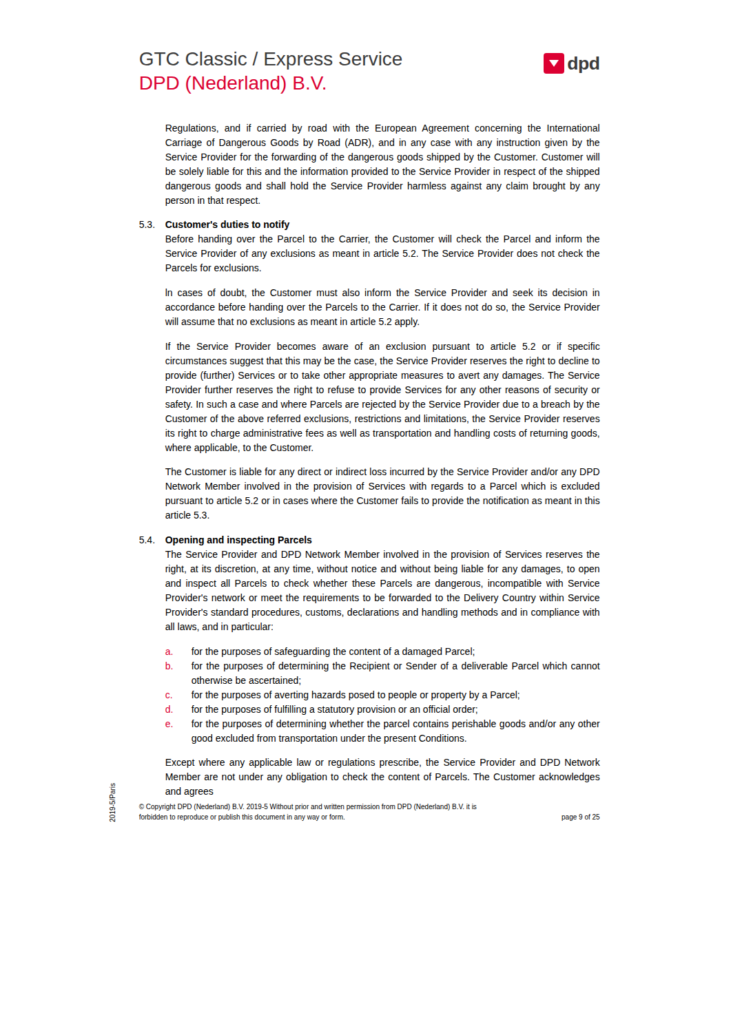2019-5/Paris
GTC Classic / Express Service
DPD (Nederland) B.V.
dpd
Regulations, and if carried by road with the European Agreement concerning the International Carriage of Dangerous Goods by Road (ADR), and in any case with any instruction given by the Service Provider for the forwarding of the dangerous goods shipped by the Customer. Customer will be solely liable for this and the information provided to the Service Provider in respect of the shipped dangerous goods and shall hold the Service Provider harmless against any claim brought by any person in that respect.
5.3.
Customer's duties to notify
Before handing over the Parcel to the Carrier, the Customer will check the Parcel and inform the Service Provider of any exclusions as meant in article 5.2. The Service Provider does not check the Parcels for exclusions.
ln cases of doubt, the Customer must also inform the Service Provider and seek its decision in accordance before handing over the Parcels to the Carrier. If it does not do so, the Service Provider will assume that no exclusions as meant in article 5.2 apply.
If the Service Provider becomes aware of an exclusion pursuant to article 5.2 or if specific circumstances suggest that this may be the case, the Service Provider reserves the right to decline to provide (further) Services or to take other appropriate measures to avert any damages. The Service Provider further reserves the right to refuse to provide Services for any other reasons of security or safety. In such a case and where Parcels are rejected by the Service Provider due to a breach by the Customer of the above referred exclusions, restrictions and limitations, the Service Provider reserves its right to charge administrative fees as well as transportation and handling costs of returning goods, where applicable, to the Customer.
The Customer is liable for any direct or indirect loss incurred by the Service Provider and/or any DPD Network Member involved in the provision of Services with regards to a Parcel which is excluded pursuant to article 5.2 or in cases where the Customer fails to provide the notification as meant in this article 5.3.
5.4.
Opening and inspecting Parcels
The Service Provider and DPD Network Member involved in the provision of Services reserves the right, at its discretion, at any time, without notice and without being liable for any damages, to open and inspect all Parcels to check whether these Parcels are dangerous, incompatible with Service Provider's network or meet the requirements to be forwarded to the Delivery Country within Service Provider's standard procedures, customs, declarations and handling methods and in compliance with all laws, and in particular:
for the purposes of safeguarding the content of a damaged Parcel;
for the purposes of determining the Recipient or Sender of a deliverable Parcel which cannot otherwise be ascertained;
for the purposes of averting hazards posed to people or property by a Parcel;
for the purposes of fulfilling a statutory provision or an official order;
for the purposes of determining whether the parcel contains perishable goods and/or any other good excluded from transportation under the present Conditions.
Except where any applicable law or regulations prescribe, the Service Provider and DPD Network Member are not under any obligation to check the content of Parcels. The Customer acknowledges and agrees
© Copyright DPD (Nederland) B.V. 2019-5 Without prior and written permission from DPD (Nederland) B.V. it is forbidden to reproduce or publish this document in any way or form.
page 9 of 25